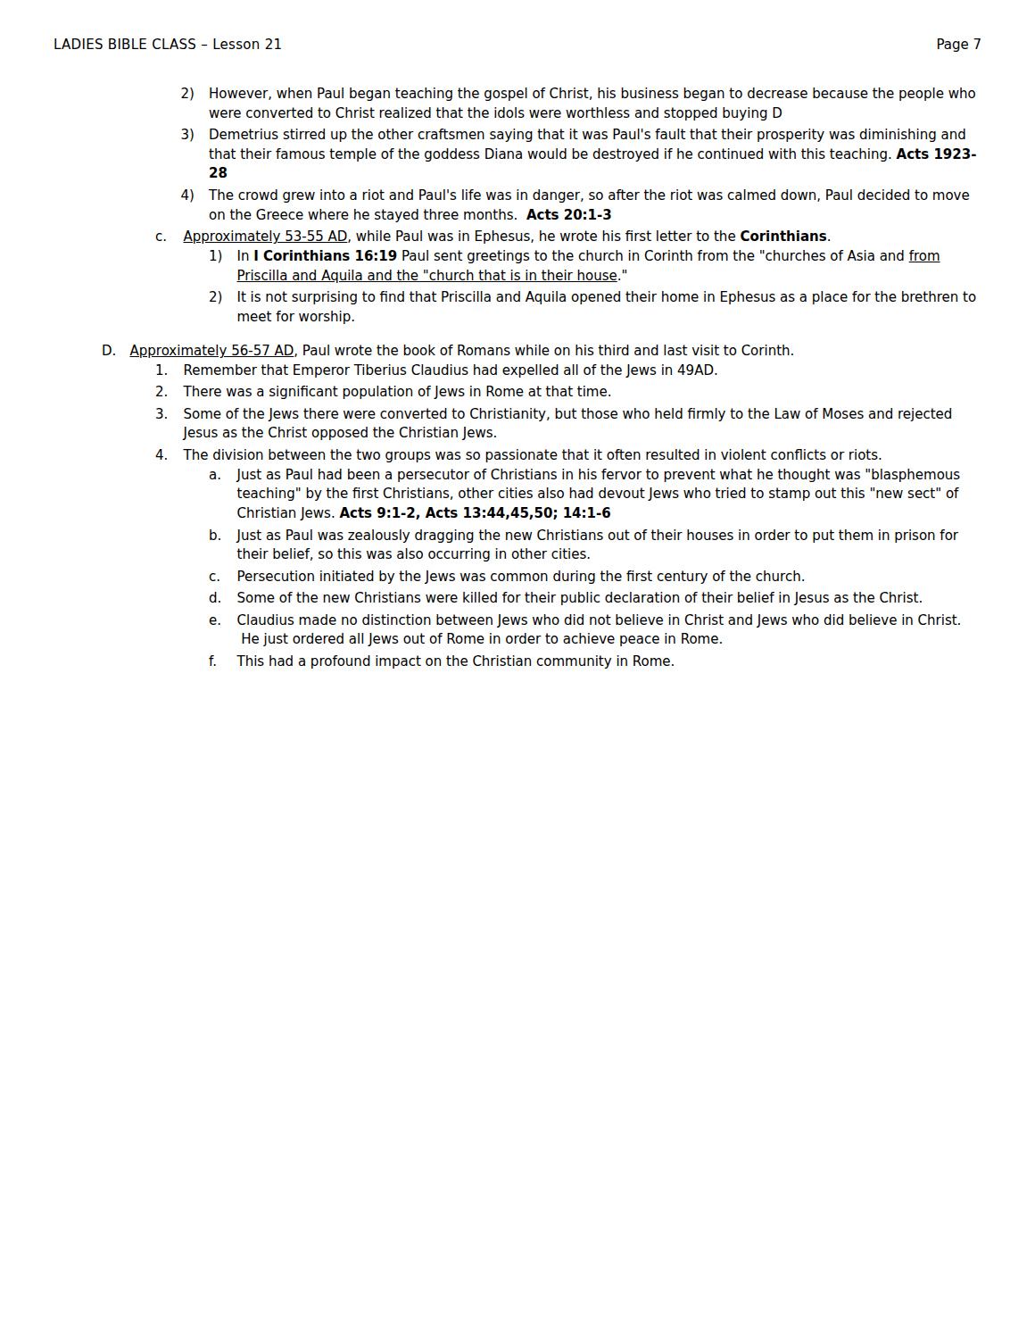LADIES BIBLE CLASS – Lesson 21 Page 7
2) However, when Paul began teaching the gospel of Christ, his business began to decrease because the people who were converted to Christ realized that the idols were worthless and stopped buying D
3) Demetrius stirred up the other craftsmen saying that it was Paul's fault that their prosperity was diminishing and that their famous temple of the goddess Diana would be destroyed if he continued with this teaching. Acts 1923-28
4) The crowd grew into a riot and Paul's life was in danger, so after the riot was calmed down, Paul decided to move on the Greece where he stayed three months. Acts 20:1-3
c. Approximately 53-55 AD, while Paul was in Ephesus, he wrote his first letter to the Corinthians.
1) In I Corinthians 16:19 Paul sent greetings to the church in Corinth from the "churches of Asia and from Priscilla and Aquila and the "church that is in their house."
2) It is not surprising to find that Priscilla and Aquila opened their home in Ephesus as a place for the brethren to meet for worship.
D. Approximately 56-57 AD, Paul wrote the book of Romans while on his third and last visit to Corinth.
1. Remember that Emperor Tiberius Claudius had expelled all of the Jews in 49AD.
2. There was a significant population of Jews in Rome at that time.
3. Some of the Jews there were converted to Christianity, but those who held firmly to the Law of Moses and rejected Jesus as the Christ opposed the Christian Jews.
4. The division between the two groups was so passionate that it often resulted in violent conflicts or riots.
a. Just as Paul had been a persecutor of Christians in his fervor to prevent what he thought was "blasphemous teaching" by the first Christians, other cities also had devout Jews who tried to stamp out this "new sect" of Christian Jews. Acts 9:1-2, Acts 13:44,45,50; 14:1-6
b. Just as Paul was zealously dragging the new Christians out of their houses in order to put them in prison for their belief, so this was also occurring in other cities.
c. Persecution initiated by the Jews was common during the first century of the church.
d. Some of the new Christians were killed for their public declaration of their belief in Jesus as the Christ.
e. Claudius made no distinction between Jews who did not believe in Christ and Jews who did believe in Christ. He just ordered all Jews out of Rome in order to achieve peace in Rome.
f. This had a profound impact on the Christian community in Rome.